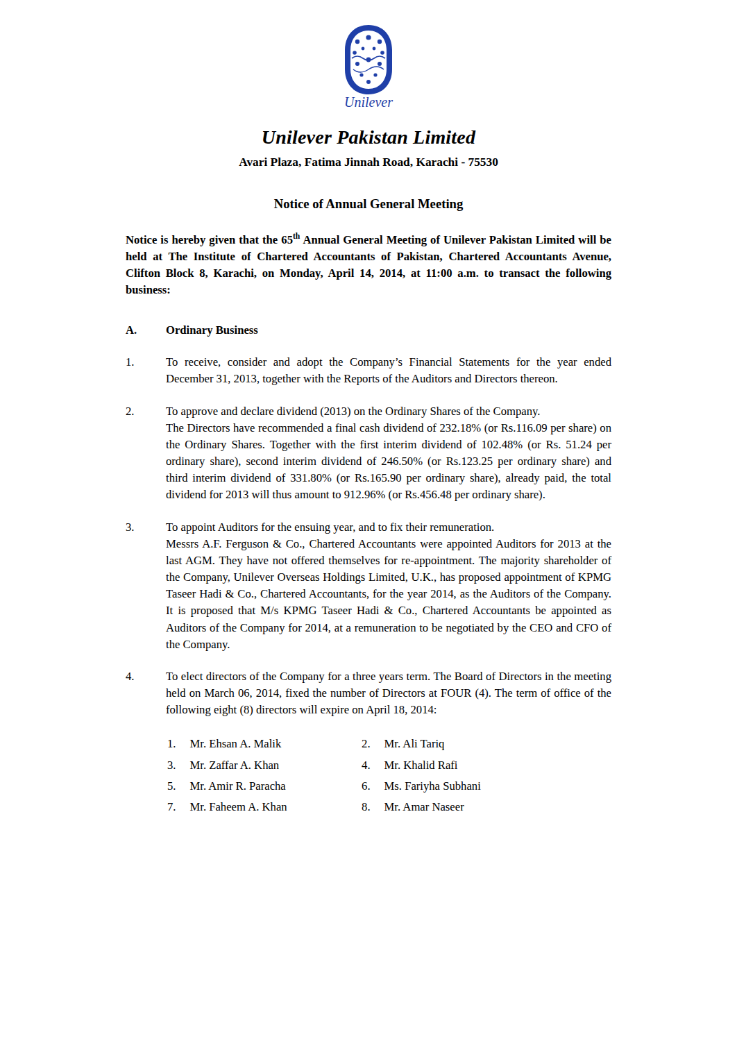Unilever
Unilever Pakistan Limited
Avari Plaza, Fatima Jinnah Road, Karachi - 75530
Notice of Annual General Meeting
Notice is hereby given that the 65th Annual General Meeting of Unilever Pakistan Limited will be held at The Institute of Chartered Accountants of Pakistan, Chartered Accountants Avenue, Clifton Block 8, Karachi, on Monday, April 14, 2014, at 11:00 a.m. to transact the following business:
A.
Ordinary Business
1.
To receive, consider and adopt the Company’s Financial Statements for the year ended December 31, 2013, together with the Reports of the Auditors and Directors thereon.
2.
To approve and declare dividend (2013) on the Ordinary Shares of the Company.
The Directors have recommended a final cash dividend of 232.18% (or Rs.116.09 per share) on the Ordinary Shares. Together with the first interim dividend of 102.48% (or Rs. 51.24 per ordinary share), second interim dividend of 246.50% (or Rs.123.25 per ordinary share) and third interim dividend of 331.80% (or Rs.165.90 per ordinary share), already paid, the total dividend for 2013 will thus amount to 912.96% (or Rs.456.48 per ordinary share).
3.
To appoint Auditors for the ensuing year, and to fix their remuneration.
Messrs A.F. Ferguson & Co., Chartered Accountants were appointed Auditors for 2013 at the last AGM. They have not offered themselves for re-appointment. The majority shareholder of the Company, Unilever Overseas Holdings Limited, U.K., has proposed appointment of KPMG Taseer Hadi & Co., Chartered Accountants, for the year 2014, as the Auditors of the Company. It is proposed that M/s KPMG Taseer Hadi & Co., Chartered Accountants be appointed as Auditors of the Company for 2014, at a remuneration to be negotiated by the CEO and CFO of the Company.
4.
To elect directors of the Company for a three years term. The Board of Directors in the meeting held on March 06, 2014, fixed the number of Directors at FOUR (4). The term of office of the following eight (8) directors will expire on April 18, 2014:
| 1. | Mr. Ehsan A. Malik | 2. | Mr. Ali Tariq |
| 3. | Mr. Zaffar A. Khan | 4. | Mr. Khalid Rafi |
| 5. | Mr. Amir R. Paracha | 6. | Ms. Fariyha Subhani |
| 7. | Mr. Faheem A. Khan | 8. | Mr. Amar Naseer |